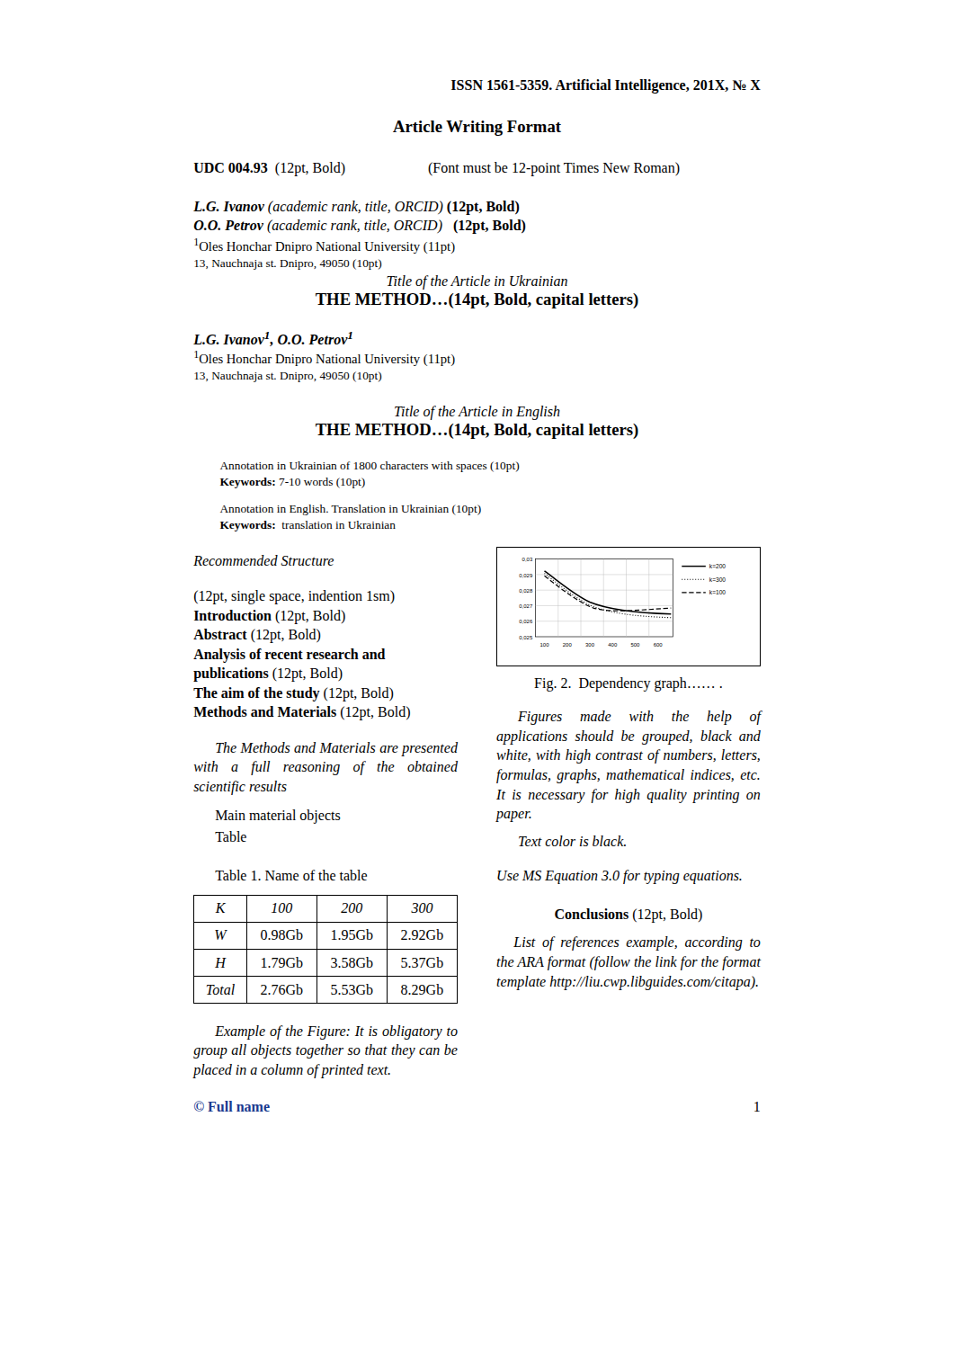ISSN 1561-5359. Artificial Intelligence, 201X, № X
Article Writing Format
UDC 004.93 (12pt, Bold) (Font must be 12-point Times New Roman)
L.G. Ivanov (academic rank, title, ORCID) (12pt, Bold)
O.O. Petrov (academic rank, title, ORCID) (12pt, Bold)
1Oles Honchar Dnipro National University (11pt)
13, Nauchnaja st. Dnipro, 49050 (10pt)
Title of the Article in Ukrainian
THE METHOD…(14pt, Bold, capital letters)
L.G. Ivanov1, O.O. Petrov1
1Oles Honchar Dnipro National University (11pt)
13, Nauchnaja st. Dnipro, 49050 (10pt)
Title of the Article in English
THE METHOD…(14pt, Bold, capital letters)
Annotation in Ukrainian of 1800 characters with spaces (10pt)
Keywords: 7-10 words (10pt)
Annotation in English. Translation in Ukrainian (10pt)
Keywords: translation in Ukrainian
Recommended Structure
(12pt, single space, indention 1sm)
Introduction (12pt, Bold)
Abstract (12pt, Bold)
Analysis of recent research and publications (12pt, Bold)
The aim of the study (12pt, Bold)
Methods and Materials (12pt, Bold)
The Methods and Materials are presented with a full reasoning of the obtained scientific results
Main material objects
Table
Table 1. Name of the table
| K | 100 | 200 | 300 |
| W | 0.98Gb | 1.95Gb | 2.92Gb |
| H | 1.79Gb | 3.58Gb | 5.37Gb |
| Total | 2.76Gb | 5.53Gb | 8.29Gb |
Example of the Figure: It is obligatory to group all objects together so that they can be placed in a column of printed text.
0,03 0,029 0,028 0,027 0,026 0,025 100 200 300 400 500 600 k=200 k=300 k=100
Fig. 2. Dependency graph…… .
Figures made with the help of applications should be grouped, black and white, with high contrast of numbers, letters, formulas, graphs, mathematical indices, etc. It is necessary for high quality printing on paper.
Text color is black.
Use MS Equation 3.0 for typing equations.
Conclusions (12pt, Bold)
List of references example, according to the ARA format (follow the link for the format template http://liu.cwp.libguides.com/citapa).
© Full name 1